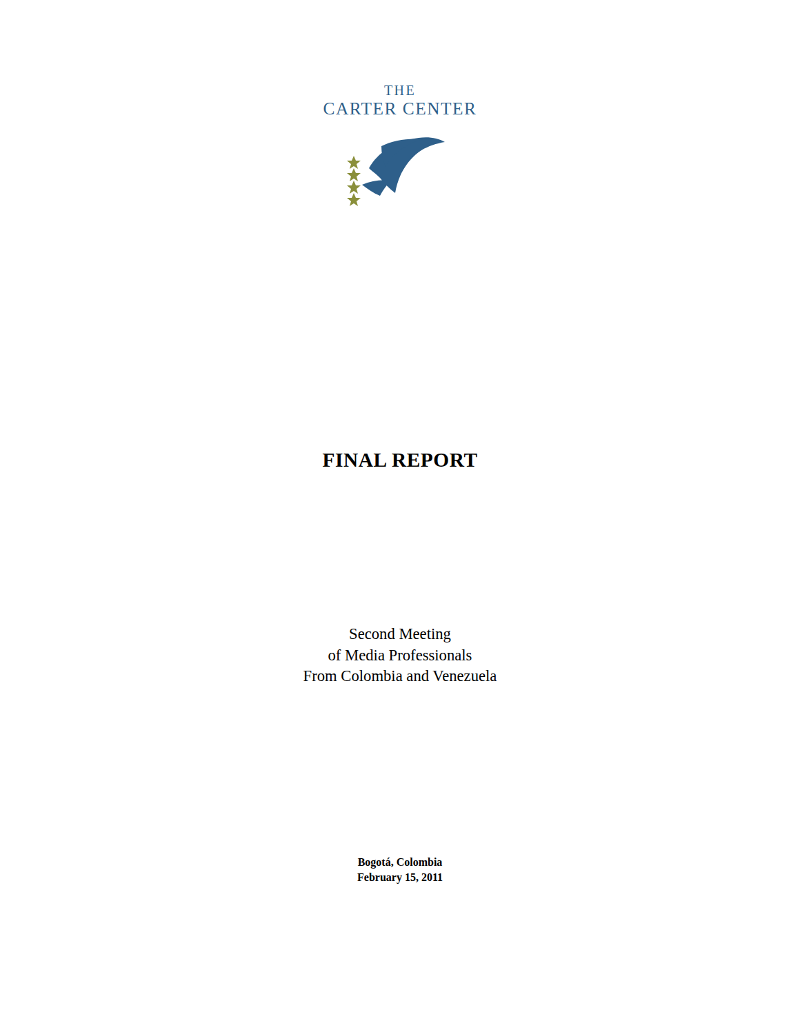THE CARTER CENTER
FINAL REPORT
Second Meeting
of Media Professionals
From Colombia and Venezuela
Bogotá, Colombia
February 15, 2011